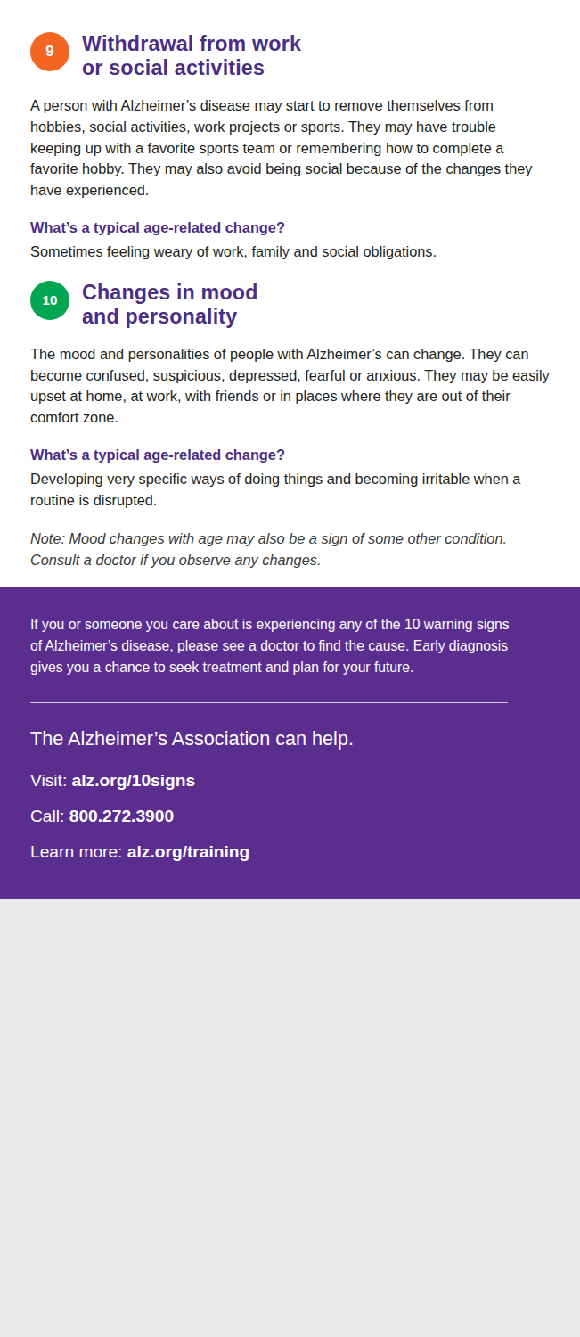9
Withdrawal from work
or social activities
A person with Alzheimer’s disease may start to remove themselves from hobbies, social activities, work projects or sports. They may have trouble keeping up with a favorite sports team or remembering how to complete a favorite hobby. They may also avoid being social because of the changes they have experienced.
What’s a typical age-related change?
Sometimes feeling weary of work, family and social obligations.
10
Changes in mood
and personality
The mood and personalities of people with Alzheimer’s can change. They can become confused, suspicious, depressed, fearful or anxious. They may be easily upset at home, at work, with friends or in places where they are out of their comfort zone.
What’s a typical age-related change?
Developing very specific ways of doing things and becoming irritable when a routine is disrupted.
Note: Mood changes with age may also be a sign of some other condition. Consult a doctor if you observe any changes.
If you or someone you care about is experiencing any of the 10 warning signs of Alzheimer’s disease, please see a doctor to find the cause. Early diagnosis gives you a chance to seek treatment and plan for your future.
The Alzheimer’s Association can help.
Visit: alz.org/10signs
Call: 800.272.3900
Learn more: alz.org/training